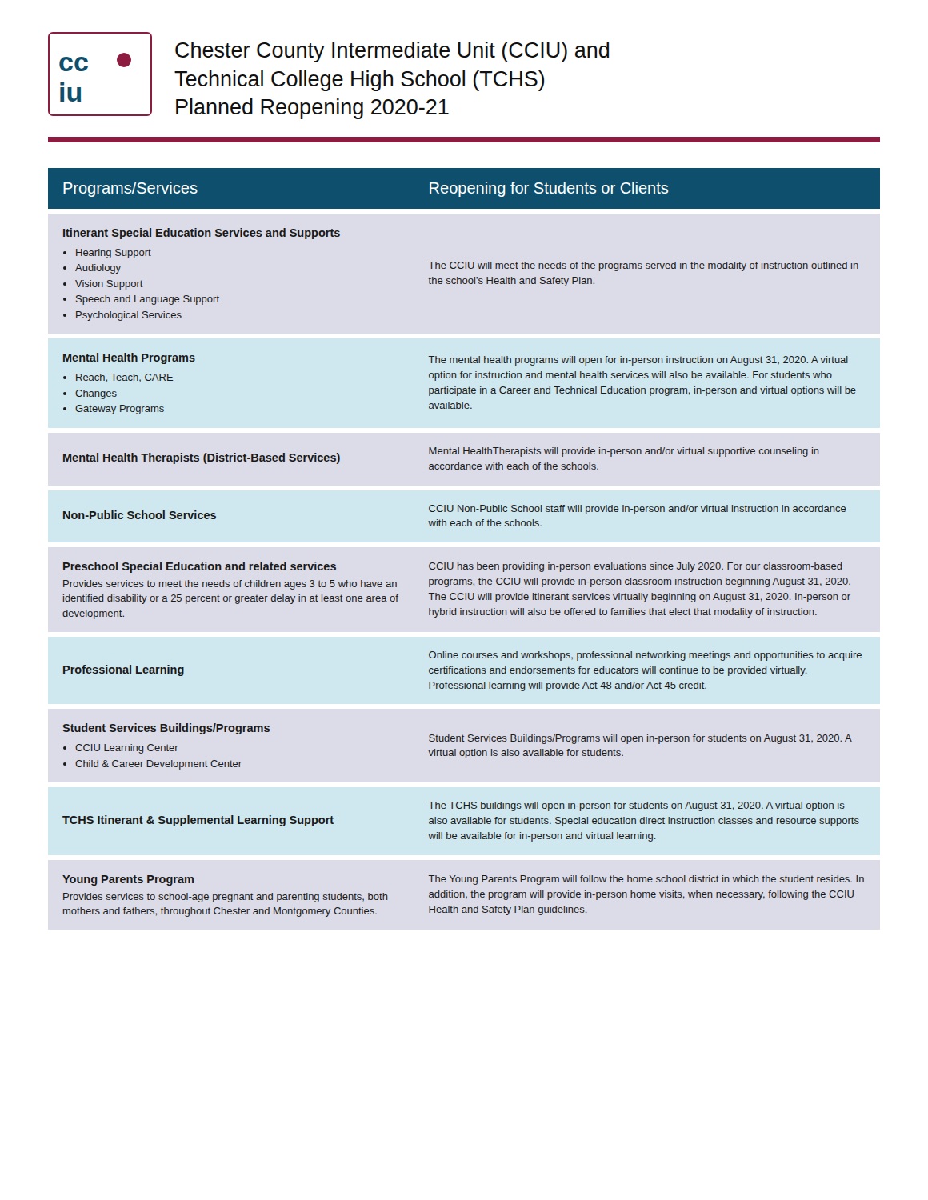cc iu
Chester County Intermediate Unit (CCIU) and
Technical College High School (TCHS)
Planned Reopening 2020-21
| Programs/Services | Reopening for Students or Clients |
| --- | --- |
| Itinerant Special Education Services and Supports Hearing Support Audiology Vision Support Speech and Language Support Psychological Services | The CCIU will meet the needs of the programs served in the modality of instruction outlined in the school’s Health and Safety Plan. |
| Mental Health Programs Reach, Teach, CARE Changes Gateway Programs | The mental health programs will open for in-person instruction on August 31, 2020. A virtual option for instruction and mental health services will also be available. For students who participate in a Career and Technical Education program, in-person and virtual options will be available. |
| Mental Health Therapists (District-Based Services) | Mental HealthTherapists will provide in-person and/or virtual supportive counseling in accordance with each of the schools. |
| Non-Public School Services | CCIU Non-Public School staff will provide in-person and/or virtual instruction in accordance with each of the schools. |
| Preschool Special Education and related services Provides services to meet the needs of children ages 3 to 5 who have an identified disability or a 25 percent or greater delay in at least one area of development. | CCIU has been providing in-person evaluations since July 2020. For our classroom-based programs, the CCIU will provide in-person classroom instruction beginning August 31, 2020. The CCIU will provide itinerant services virtually beginning on August 31, 2020. In-person or hybrid instruction will also be offered to families that elect that modality of instruction. |
| Professional Learning | Online courses and workshops, professional networking meetings and opportunities to acquire certifications and endorsements for educators will continue to be provided virtually. Professional learning will provide Act 48 and/or Act 45 credit. |
| Student Services Buildings/Programs CCIU Learning Center Child & Career Development Center | Student Services Buildings/Programs will open in-person for students on August 31, 2020. A virtual option is also available for students. |
| TCHS Itinerant & Supplemental Learning Support | The TCHS buildings will open in-person for students on August 31, 2020. A virtual option is also available for students. Special education direct instruction classes and resource supports will be available for in-person and virtual learning. |
| Young Parents Program Provides services to school-age pregnant and parenting students, both mothers and fathers, throughout Chester and Montgomery Counties. | The Young Parents Program will follow the home school district in which the student resides. In addition, the program will provide in-person home visits, when necessary, following the CCIU Health and Safety Plan guidelines. |